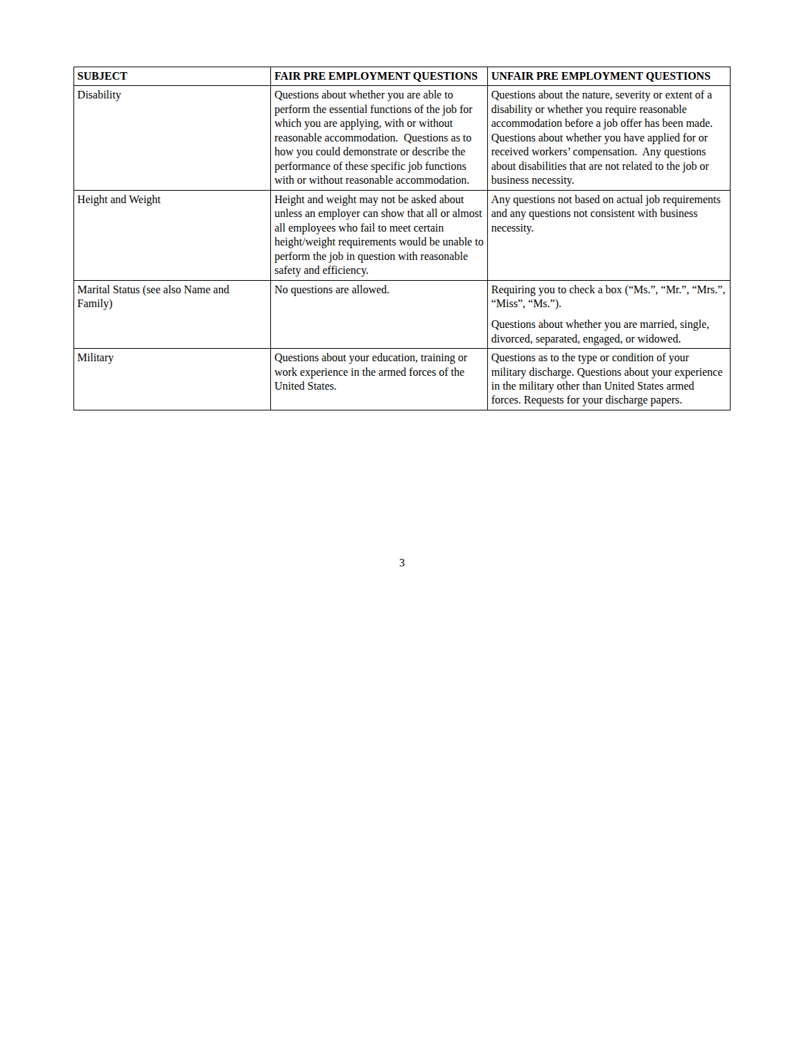| SUBJECT | FAIR PRE EMPLOYMENT QUESTIONS | UNFAIR PRE EMPLOYMENT QUESTIONS |
| --- | --- | --- |
| Disability | Questions about whether you are able to perform the essential functions of the job for which you are applying, with or without reasonable accommodation. Questions as to how you could demonstrate or describe the performance of these specific job functions with or without reasonable accommodation. | Questions about the nature, severity or extent of a disability or whether you require reasonable accommodation before a job offer has been made. Questions about whether you have applied for or received workers’ compensation. Any questions about disabilities that are not related to the job or business necessity. |
| Height and Weight | Height and weight may not be asked about unless an employer can show that all or almost all employees who fail to meet certain height/weight requirements would be unable to perform the job in question with reasonable safety and efficiency. | Any questions not based on actual job requirements and any questions not consistent with business necessity. |
| Marital Status (see also Name and Family) | No questions are allowed. | Requiring you to check a box (“Ms.”, “Mr.”, “Mrs.”, “Miss”, “Ms.”). Questions about whether you are married, single, divorced, separated, engaged, or widowed. |
| Military | Questions about your education, training or work experience in the armed forces of the United States. | Questions as to the type or condition of your military discharge. Questions about your experience in the military other than United States armed forces. Requests for your discharge papers. |
3